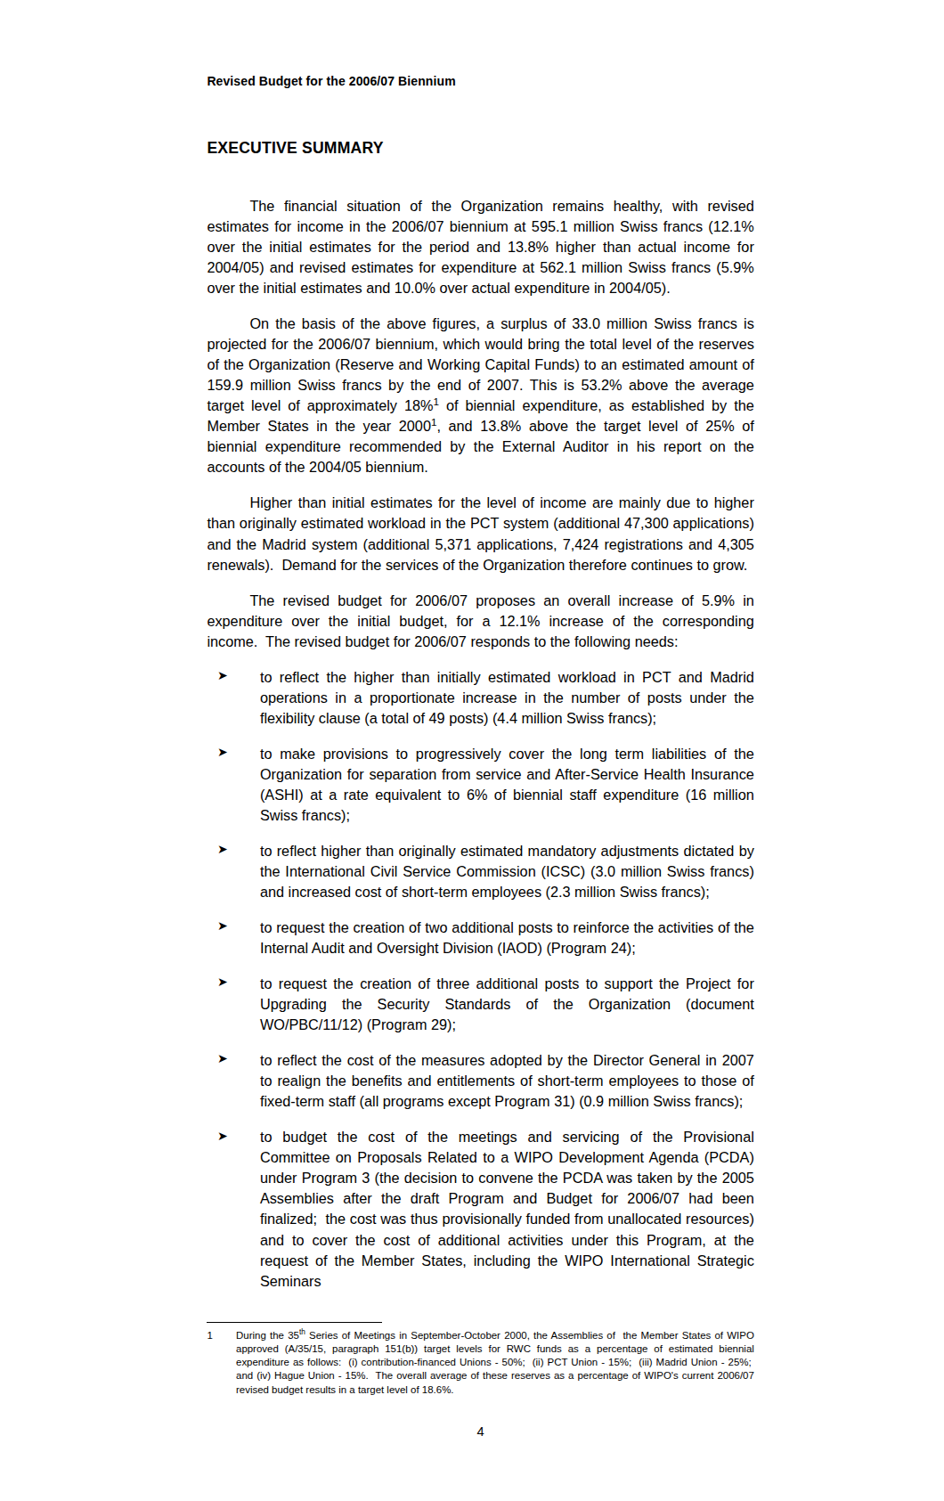Revised Budget for the 2006/07 Biennium
EXECUTIVE SUMMARY
The financial situation of the Organization remains healthy, with revised estimates for income in the 2006/07 biennium at 595.1 million Swiss francs (12.1% over the initial estimates for the period and 13.8% higher than actual income for 2004/05) and revised estimates for expenditure at 562.1 million Swiss francs (5.9% over the initial estimates and 10.0% over actual expenditure in 2004/05).
On the basis of the above figures, a surplus of 33.0 million Swiss francs is projected for the 2006/07 biennium, which would bring the total level of the reserves of the Organization (Reserve and Working Capital Funds) to an estimated amount of 159.9 million Swiss francs by the end of 2007. This is 53.2% above the average target level of approximately 18%1 of biennial expenditure, as established by the Member States in the year 20001, and 13.8% above the target level of 25% of biennial expenditure recommended by the External Auditor in his report on the accounts of the 2004/05 biennium.
Higher than initial estimates for the level of income are mainly due to higher than originally estimated workload in the PCT system (additional 47,300 applications) and the Madrid system (additional 5,371 applications, 7,424 registrations and 4,305 renewals). Demand for the services of the Organization therefore continues to grow.
The revised budget for 2006/07 proposes an overall increase of 5.9% in expenditure over the initial budget, for a 12.1% increase of the corresponding income. The revised budget for 2006/07 responds to the following needs:
to reflect the higher than initially estimated workload in PCT and Madrid operations in a proportionate increase in the number of posts under the flexibility clause (a total of 49 posts) (4.4 million Swiss francs);
to make provisions to progressively cover the long term liabilities of the Organization for separation from service and After-Service Health Insurance (ASHI) at a rate equivalent to 6% of biennial staff expenditure (16 million Swiss francs);
to reflect higher than originally estimated mandatory adjustments dictated by the International Civil Service Commission (ICSC) (3.0 million Swiss francs) and increased cost of short-term employees (2.3 million Swiss francs);
to request the creation of two additional posts to reinforce the activities of the Internal Audit and Oversight Division (IAOD) (Program 24);
to request the creation of three additional posts to support the Project for Upgrading the Security Standards of the Organization (document WO/PBC/11/12) (Program 29);
to reflect the cost of the measures adopted by the Director General in 2007 to realign the benefits and entitlements of short-term employees to those of fixed-term staff (all programs except Program 31) (0.9 million Swiss francs);
to budget the cost of the meetings and servicing of the Provisional Committee on Proposals Related to a WIPO Development Agenda (PCDA) under Program 3 (the decision to convene the PCDA was taken by the 2005 Assemblies after the draft Program and Budget for 2006/07 had been finalized; the cost was thus provisionally funded from unallocated resources) and to cover the cost of additional activities under this Program, at the request of the Member States, including the WIPO International Strategic Seminars
1
During the 35th Series of Meetings in September-October 2000, the Assemblies of the Member States of WIPO approved (A/35/15, paragraph 151(b)) target levels for RWC funds as a percentage of estimated biennial expenditure as follows: (i) contribution-financed Unions - 50%; (ii) PCT Union - 15%; (iii) Madrid Union - 25%; and (iv) Hague Union - 15%. The overall average of these reserves as a percentage of WIPO's current 2006/07 revised budget results in a target level of 18.6%.
4